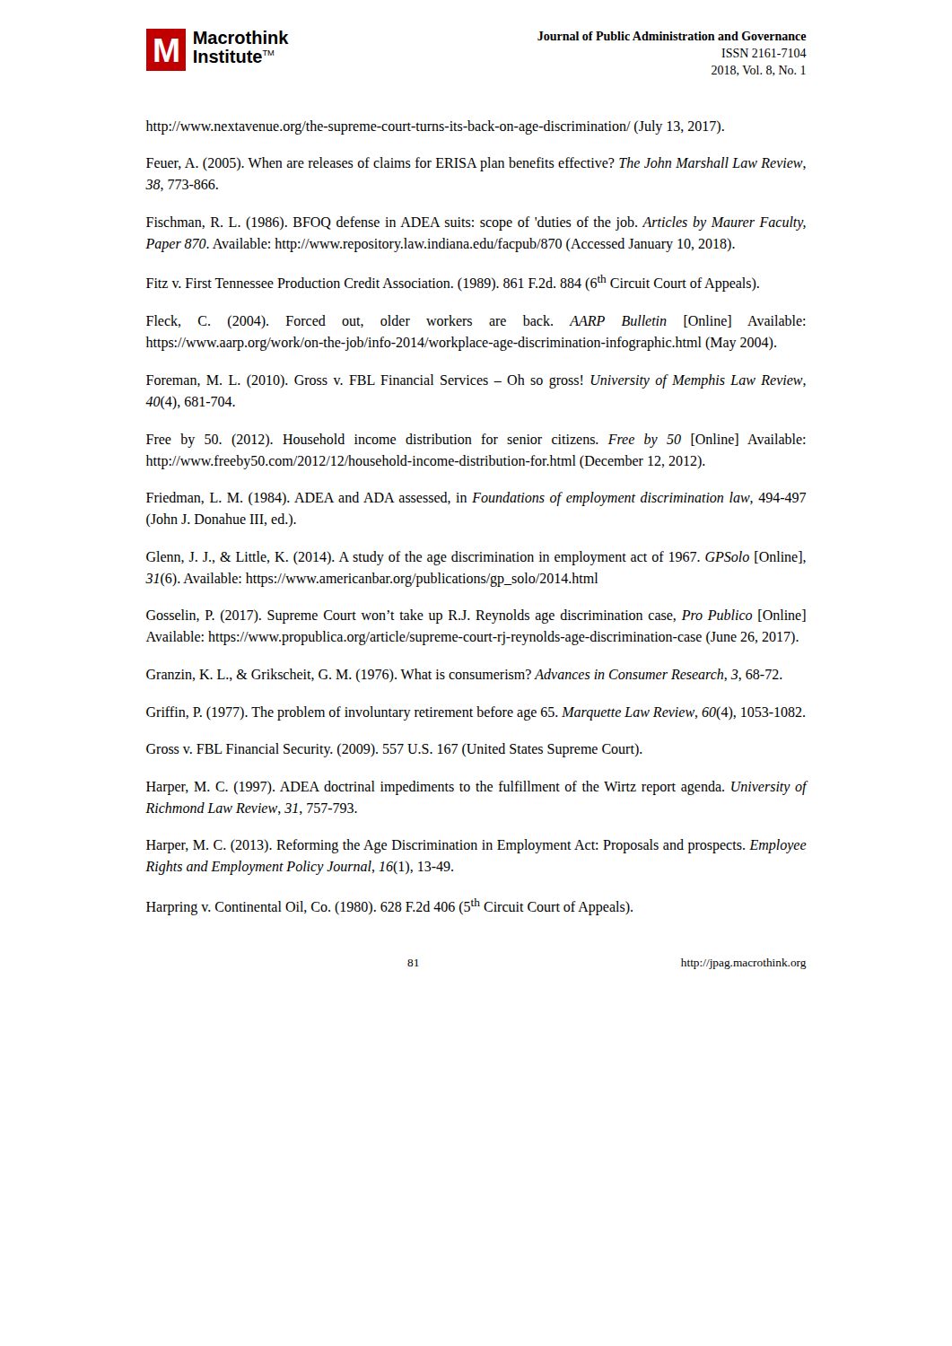M
Macrothink
InstituteTM
Journal of Public Administration and Governance
ISSN 2161-7104
2018, Vol. 8, No. 1
http://www.nextavenue.org/the-supreme-court-turns-its-back-on-age-discrimination/ (July 13, 2017).
Feuer, A. (2005). When are releases of claims for ERISA plan benefits effective? The John Marshall Law Review, 38, 773-866.
Fischman, R. L. (1986). BFOQ defense in ADEA suits: scope of 'duties of the job. Articles by Maurer Faculty, Paper 870. Available: http://www.repository.law.indiana.edu/facpub/870 (Accessed January 10, 2018).
Fitz v. First Tennessee Production Credit Association. (1989). 861 F.2d. 884 (6th Circuit Court of Appeals).
Fleck, C. (2004). Forced out, older workers are back. AARP Bulletin [Online] Available: https://www.aarp.org/work/on-the-job/info-2014/workplace-age-discrimination-infographic.html (May 2004).
Foreman, M. L. (2010). Gross v. FBL Financial Services – Oh so gross! University of Memphis Law Review, 40(4), 681-704.
Free by 50. (2012). Household income distribution for senior citizens. Free by 50 [Online] Available: http://www.freeby50.com/2012/12/household-income-distribution-for.html (December 12, 2012).
Friedman, L. M. (1984). ADEA and ADA assessed, in Foundations of employment discrimination law, 494-497 (John J. Donahue III, ed.).
Glenn, J. J., & Little, K. (2014). A study of the age discrimination in employment act of 1967. GPSolo [Online], 31(6). Available: https://www.americanbar.org/publications/gp_solo/2014.html
Gosselin, P. (2017). Supreme Court won’t take up R.J. Reynolds age discrimination case, Pro Publico [Online] Available: https://www.propublica.org/article/supreme-court-rj-reynolds-age-discrimination-case (June 26, 2017).
Granzin, K. L., & Grikscheit, G. M. (1976). What is consumerism? Advances in Consumer Research, 3, 68-72.
Griffin, P. (1977). The problem of involuntary retirement before age 65. Marquette Law Review, 60(4), 1053-1082.
Gross v. FBL Financial Security. (2009). 557 U.S. 167 (United States Supreme Court).
Harper, M. C. (1997). ADEA doctrinal impediments to the fulfillment of the Wirtz report agenda. University of Richmond Law Review, 31, 757-793.
Harper, M. C. (2013). Reforming the Age Discrimination in Employment Act: Proposals and prospects. Employee Rights and Employment Policy Journal, 16(1), 13-49.
Harpring v. Continental Oil, Co. (1980). 628 F.2d 406 (5th Circuit Court of Appeals).
81 http://jpag.macrothink.org